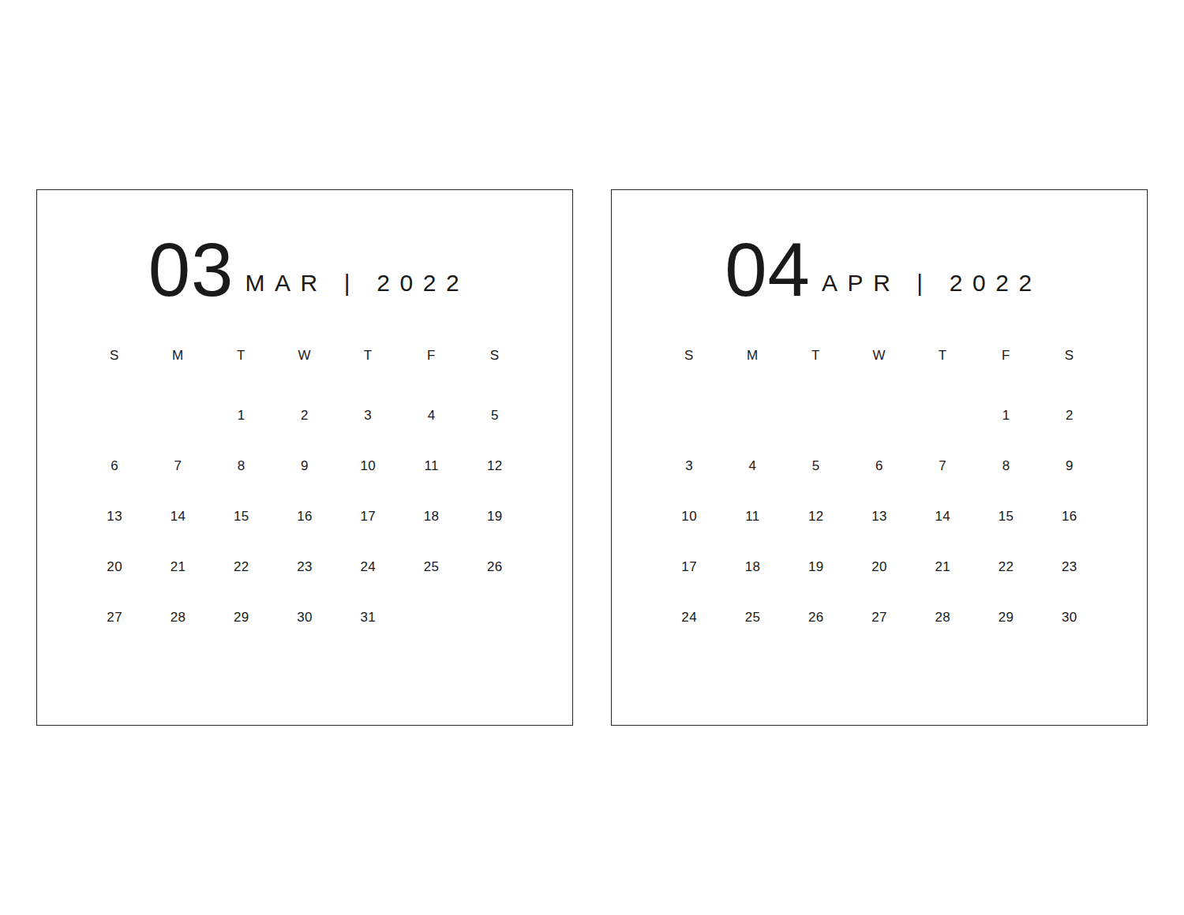03 MAR | 2022
| S | M | T | W | T | F | S |
| --- | --- | --- | --- | --- | --- | --- |
| | | 1 | 2 | 3 | 4 | 5 |
| 6 | 7 | 8 | 9 | 10 | 11 | 12 |
| 13 | 14 | 15 | 16 | 17 | 18 | 19 |
| 20 | 21 | 22 | 23 | 24 | 25 | 26 |
| 27 | 28 | 29 | 30 | 31 | | |
04 APR | 2022
| S | M | T | W | T | F | S |
| --- | --- | --- | --- | --- | --- | --- |
| | | | | | 1 | 2 |
| 3 | 4 | 5 | 6 | 7 | 8 | 9 |
| 10 | 11 | 12 | 13 | 14 | 15 | 16 |
| 17 | 18 | 19 | 20 | 21 | 22 | 23 |
| 24 | 25 | 26 | 27 | 28 | 29 | 30 |